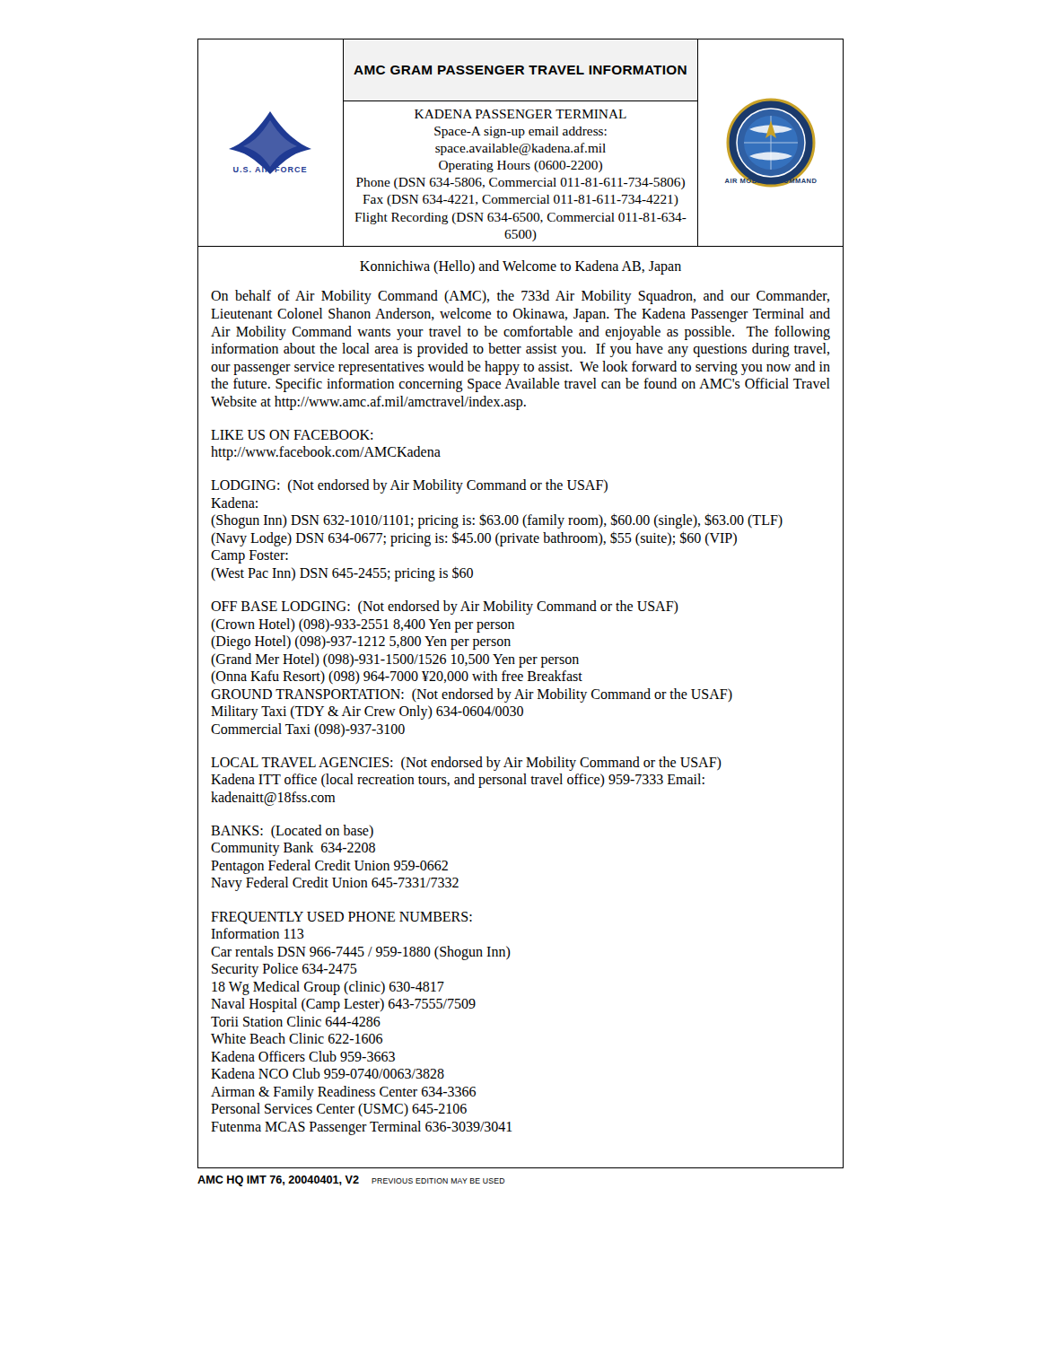| U.S. AIR FORCE | AMC GRAM PASSENGER TRAVEL INFORMATION | AIR MOBILITY COMMAND |
| KADENA PASSENGER TERMINAL Space-A sign-up email address: space.available@kadena.af.mil Operating Hours (0600-2200) Phone (DSN 634-5806, Commercial 011-81-611-734-5806) Fax (DSN 634-4221, Commercial 011-81-611-734-4221) Flight Recording (DSN 634-6500, Commercial 011-81-634-6500) |
Konnichiwa (Hello) and Welcome to Kadena AB, Japan
On behalf of Air Mobility Command (AMC), the 733d Air Mobility Squadron, and our Commander, Lieutenant Colonel Shanon Anderson, welcome to Okinawa, Japan. The Kadena Passenger Terminal and Air Mobility Command wants your travel to be comfortable and enjoyable as possible. The following information about the local area is provided to better assist you. If you have any questions during travel, our passenger service representatives would be happy to assist. We look forward to serving you now and in the future. Specific information concerning Space Available travel can be found on AMC's Official Travel Website at http://www.amc.af.mil/amctravel/index.asp.
LIKE US ON FACEBOOK:
http://www.facebook.com/AMCKadena
LODGING: (Not endorsed by Air Mobility Command or the USAF)
Kadena:
(Shogun Inn) DSN 632-1010/1101; pricing is: $63.00 (family room), $60.00 (single), $63.00 (TLF)
(Navy Lodge) DSN 634-0677; pricing is: $45.00 (private bathroom), $55 (suite); $60 (VIP)
Camp Foster:
(West Pac Inn) DSN 645-2455; pricing is $60
OFF BASE LODGING: (Not endorsed by Air Mobility Command or the USAF)
(Crown Hotel) (098)-933-2551 8,400 Yen per person
(Diego Hotel) (098)-937-1212 5,800 Yen per person
(Grand Mer Hotel) (098)-931-1500/1526 10,500 Yen per person
(Onna Kafu Resort) (098) 964-7000 ¥20,000 with free Breakfast
GROUND TRANSPORTATION: (Not endorsed by Air Mobility Command or the USAF)
Military Taxi (TDY & Air Crew Only) 634-0604/0030
Commercial Taxi (098)-937-3100
LOCAL TRAVEL AGENCIES: (Not endorsed by Air Mobility Command or the USAF)
Kadena ITT office (local recreation tours, and personal travel office) 959-7333 Email: kadenaitt@18fss.com
BANKS: (Located on base)
Community Bank 634-2208
Pentagon Federal Credit Union 959-0662
Navy Federal Credit Union 645-7331/7332
FREQUENTLY USED PHONE NUMBERS:
Information 113
Car rentals DSN 966-7445 / 959-1880 (Shogun Inn)
Security Police 634-2475
18 Wg Medical Group (clinic) 630-4817
Naval Hospital (Camp Lester) 643-7555/7509
Torii Station Clinic 644-4286
White Beach Clinic 622-1606
Kadena Officers Club 959-3663
Kadena NCO Club 959-0740/0063/3828
Airman & Family Readiness Center 634-3366
Personal Services Center (USMC) 645-2106
Futenma MCAS Passenger Terminal 636-3039/3041
AMC HQ IMT 76, 20040401, V2 PREVIOUS EDITION MAY BE USED